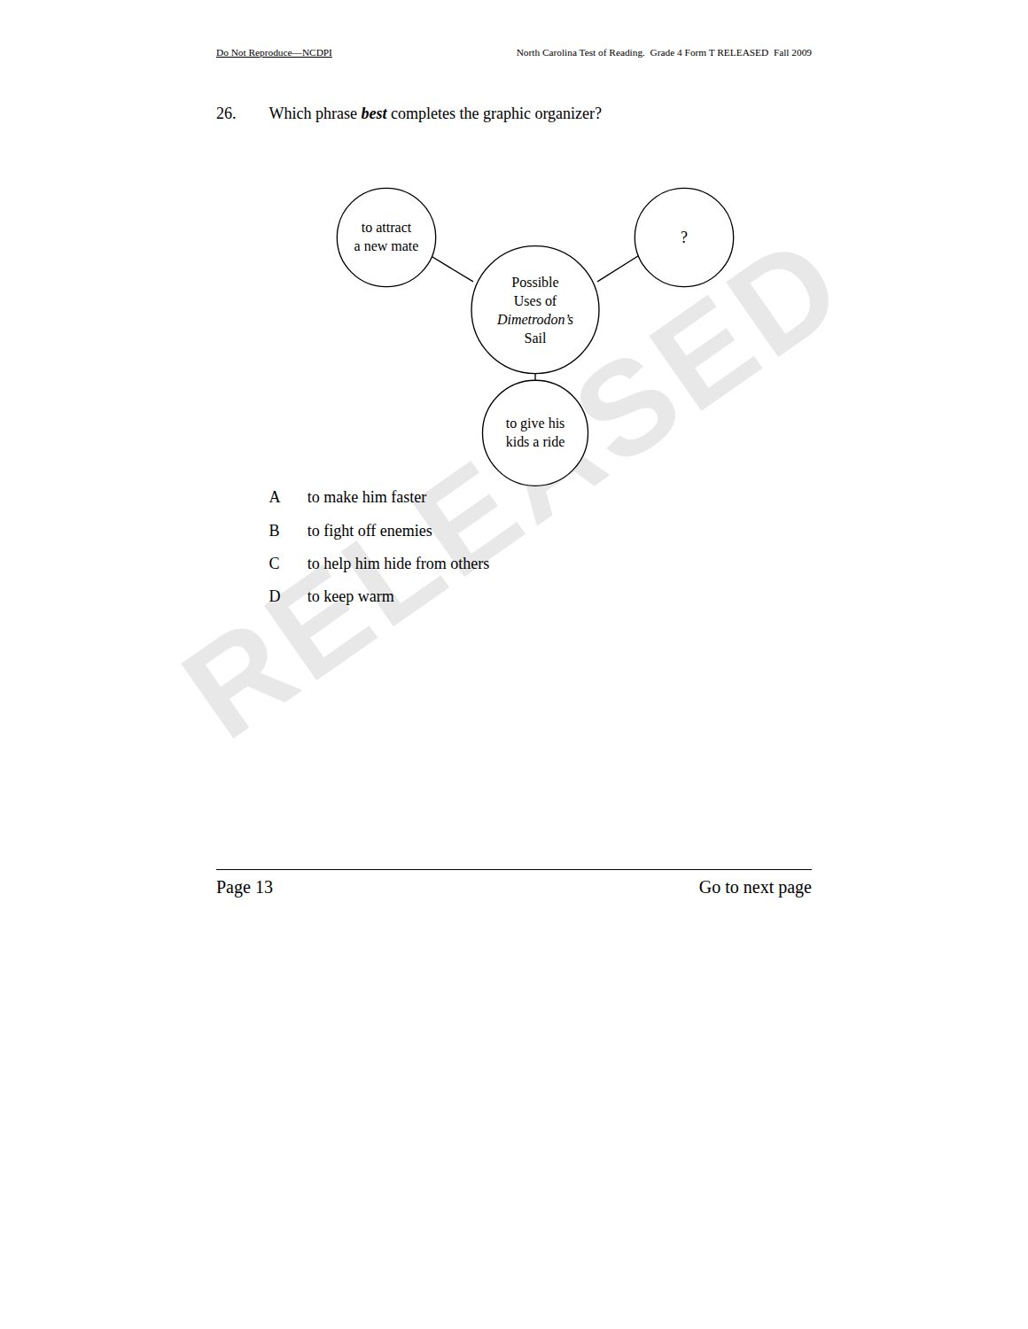RELEASED
Do Not Reproduce—NCDPI
North Carolina Test of Reading. Grade 4 Form T RELEASED Fall 2009
26.
Which phrase best completes the graphic organizer?
to attract a new mate ? Possible Uses of Dimetrodon’s Sail to give his kids a ride
Ato make him faster
Bto fight off enemies
Cto help him hide from others
Dto keep warm
Page 13
Go to next page